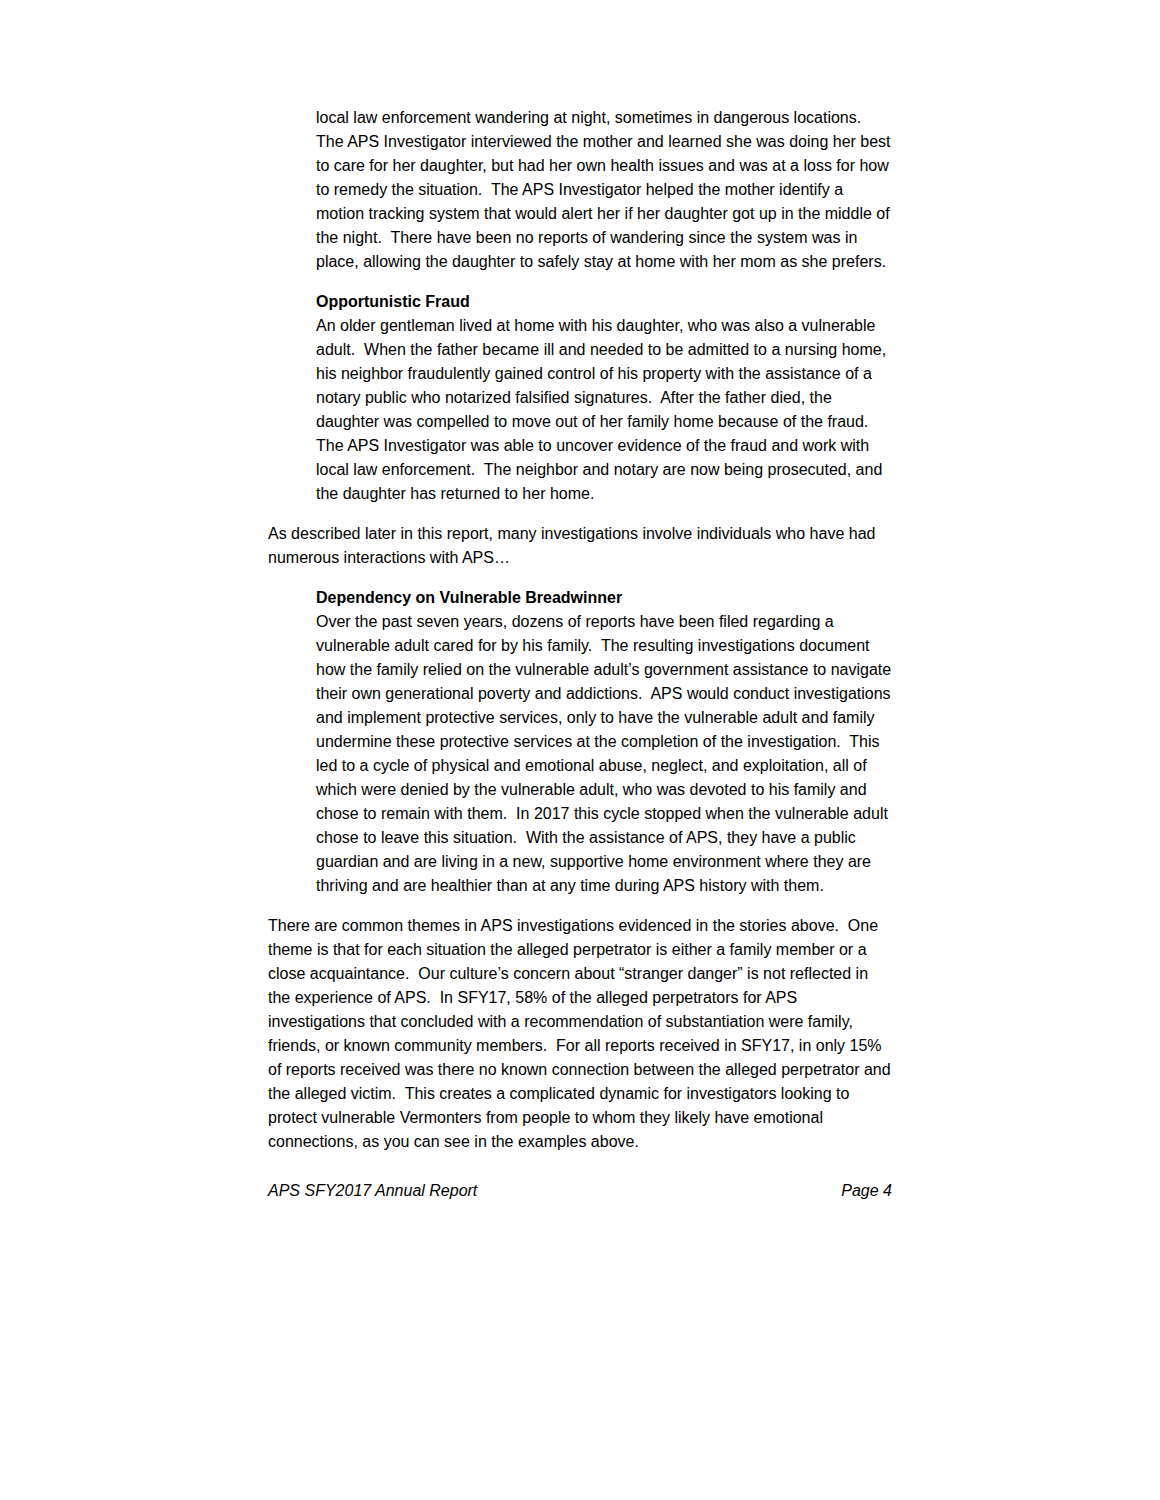local law enforcement wandering at night, sometimes in dangerous locations. The APS Investigator interviewed the mother and learned she was doing her best to care for her daughter, but had her own health issues and was at a loss for how to remedy the situation. The APS Investigator helped the mother identify a motion tracking system that would alert her if her daughter got up in the middle of the night. There have been no reports of wandering since the system was in place, allowing the daughter to safely stay at home with her mom as she prefers.
Opportunistic Fraud
An older gentleman lived at home with his daughter, who was also a vulnerable adult. When the father became ill and needed to be admitted to a nursing home, his neighbor fraudulently gained control of his property with the assistance of a notary public who notarized falsified signatures. After the father died, the daughter was compelled to move out of her family home because of the fraud. The APS Investigator was able to uncover evidence of the fraud and work with local law enforcement. The neighbor and notary are now being prosecuted, and the daughter has returned to her home.
As described later in this report, many investigations involve individuals who have had numerous interactions with APS…
Dependency on Vulnerable Breadwinner
Over the past seven years, dozens of reports have been filed regarding a vulnerable adult cared for by his family. The resulting investigations document how the family relied on the vulnerable adult’s government assistance to navigate their own generational poverty and addictions. APS would conduct investigations and implement protective services, only to have the vulnerable adult and family undermine these protective services at the completion of the investigation. This led to a cycle of physical and emotional abuse, neglect, and exploitation, all of which were denied by the vulnerable adult, who was devoted to his family and chose to remain with them. In 2017 this cycle stopped when the vulnerable adult chose to leave this situation. With the assistance of APS, they have a public guardian and are living in a new, supportive home environment where they are thriving and are healthier than at any time during APS history with them.
There are common themes in APS investigations evidenced in the stories above. One theme is that for each situation the alleged perpetrator is either a family member or a close acquaintance. Our culture’s concern about “stranger danger” is not reflected in the experience of APS. In SFY17, 58% of the alleged perpetrators for APS investigations that concluded with a recommendation of substantiation were family, friends, or known community members. For all reports received in SFY17, in only 15% of reports received was there no known connection between the alleged perpetrator and the alleged victim. This creates a complicated dynamic for investigators looking to protect vulnerable Vermonters from people to whom they likely have emotional connections, as you can see in the examples above.
APS SFY2017 Annual Report Page 4